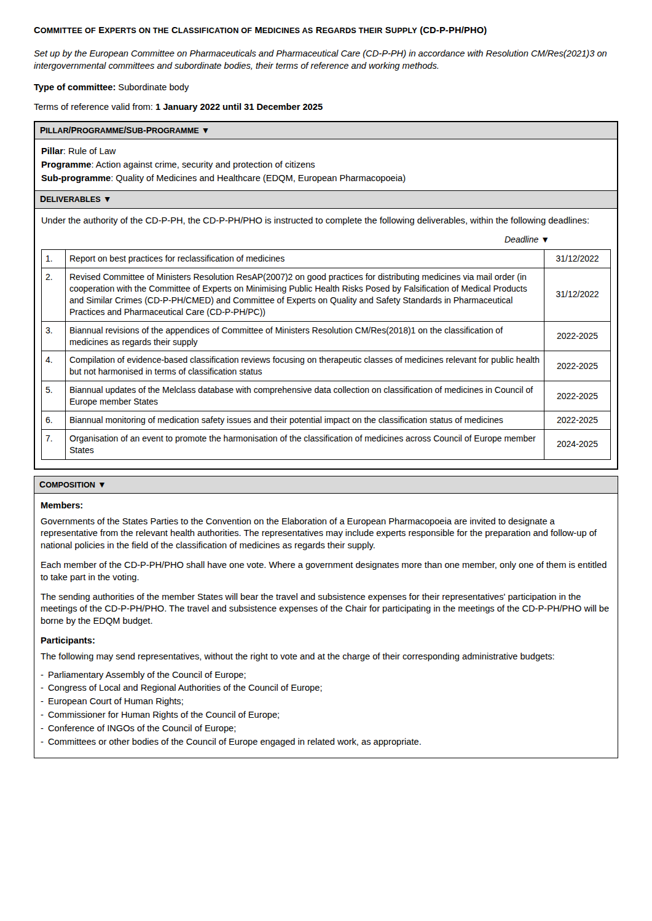COMMITTEE OF EXPERTS ON THE CLASSIFICATION OF MEDICINES AS REGARDS THEIR SUPPLY (CD-P-PH/PHO)
Set up by the European Committee on Pharmaceuticals and Pharmaceutical Care (CD-P-PH) in accordance with Resolution CM/Res(2021)3 on intergovernmental committees and subordinate bodies, their terms of reference and working methods.
Type of committee: Subordinate body
Terms of reference valid from: 1 January 2022 until 31 December 2025
PILLAR/PROGRAMME/SUB-PROGRAMME ▼
Pillar: Rule of Law
Programme: Action against crime, security and protection of citizens
Sub-programme: Quality of Medicines and Healthcare (EDQM, European Pharmacopoeia)
DELIVERABLES ▼
Under the authority of the CD-P-PH, the CD-P-PH/PHO is instructed to complete the following deliverables, within the following deadlines:
Deadline ▼
| 1. | Report on best practices for reclassification of medicines | 31/12/2022 |
| 2. | Revised Committee of Ministers Resolution ResAP(2007)2 on good practices for distributing medicines via mail order (in cooperation with the Committee of Experts on Minimising Public Health Risks Posed by Falsification of Medical Products and Similar Crimes (CD-P-PH/CMED) and Committee of Experts on Quality and Safety Standards in Pharmaceutical Practices and Pharmaceutical Care (CD-P-PH/PC)) | 31/12/2022 |
| 3. | Biannual revisions of the appendices of Committee of Ministers Resolution CM/Res(2018)1 on the classification of medicines as regards their supply | 2022-2025 |
| 4. | Compilation of evidence-based classification reviews focusing on therapeutic classes of medicines relevant for public health but not harmonised in terms of classification status | 2022-2025 |
| 5. | Biannual updates of the Melclass database with comprehensive data collection on classification of medicines in Council of Europe member States | 2022-2025 |
| 6. | Biannual monitoring of medication safety issues and their potential impact on the classification status of medicines | 2022-2025 |
| 7. | Organisation of an event to promote the harmonisation of the classification of medicines across Council of Europe member States | 2024-2025 |
COMPOSITION ▼
Members:
Governments of the States Parties to the Convention on the Elaboration of a European Pharmacopoeia are invited to designate a representative from the relevant health authorities. The representatives may include experts responsible for the preparation and follow-up of national policies in the field of the classification of medicines as regards their supply.
Each member of the CD-P-PH/PHO shall have one vote. Where a government designates more than one member, only one of them is entitled to take part in the voting.
The sending authorities of the member States will bear the travel and subsistence expenses for their representatives' participation in the meetings of the CD-P-PH/PHO. The travel and subsistence expenses of the Chair for participating in the meetings of the CD-P-PH/PHO will be borne by the EDQM budget.
Participants:
The following may send representatives, without the right to vote and at the charge of their corresponding administrative budgets:
Parliamentary Assembly of the Council of Europe;
Congress of Local and Regional Authorities of the Council of Europe;
European Court of Human Rights;
Commissioner for Human Rights of the Council of Europe;
Conference of INGOs of the Council of Europe;
Committees or other bodies of the Council of Europe engaged in related work, as appropriate.